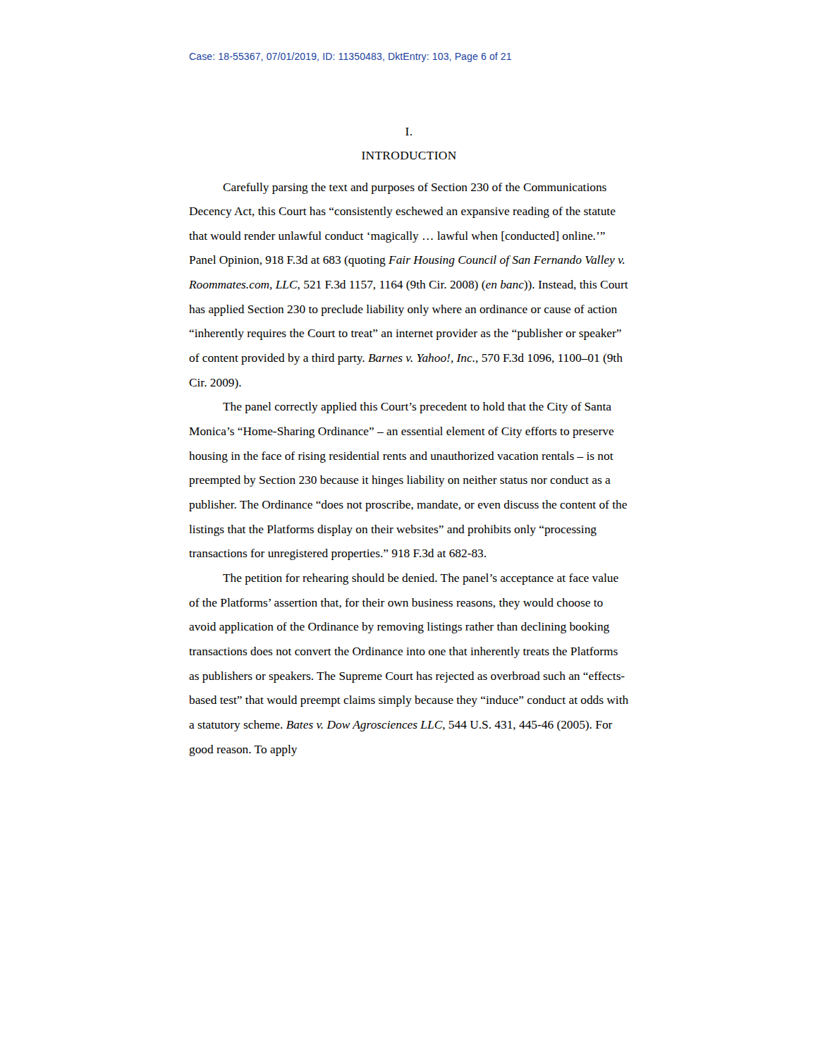Case: 18-55367, 07/01/2019, ID: 11350483, DktEntry: 103, Page 6 of 21
I.
INTRODUCTION
Carefully parsing the text and purposes of Section 230 of the Communications Decency Act, this Court has “consistently eschewed an expansive reading of the statute that would render unlawful conduct ‘magically … lawful when [conducted] online.’” Panel Opinion, 918 F.3d at 683 (quoting Fair Housing Council of San Fernando Valley v. Roommates.com, LLC, 521 F.3d 1157, 1164 (9th Cir. 2008) (en banc)). Instead, this Court has applied Section 230 to preclude liability only where an ordinance or cause of action “inherently requires the Court to treat” an internet provider as the “publisher or speaker” of content provided by a third party. Barnes v. Yahoo!, Inc., 570 F.3d 1096, 1100–01 (9th Cir. 2009).
The panel correctly applied this Court’s precedent to hold that the City of Santa Monica’s “Home-Sharing Ordinance” – an essential element of City efforts to preserve housing in the face of rising residential rents and unauthorized vacation rentals – is not preempted by Section 230 because it hinges liability on neither status nor conduct as a publisher. The Ordinance “does not proscribe, mandate, or even discuss the content of the listings that the Platforms display on their websites” and prohibits only “processing transactions for unregistered properties.” 918 F.3d at 682-83.
The petition for rehearing should be denied. The panel’s acceptance at face value of the Platforms’ assertion that, for their own business reasons, they would choose to avoid application of the Ordinance by removing listings rather than declining booking transactions does not convert the Ordinance into one that inherently treats the Platforms as publishers or speakers. The Supreme Court has rejected as overbroad such an “effects-based test” that would preempt claims simply because they “induce” conduct at odds with a statutory scheme. Bates v. Dow Agrosciences LLC, 544 U.S. 431, 445-46 (2005). For good reason. To apply